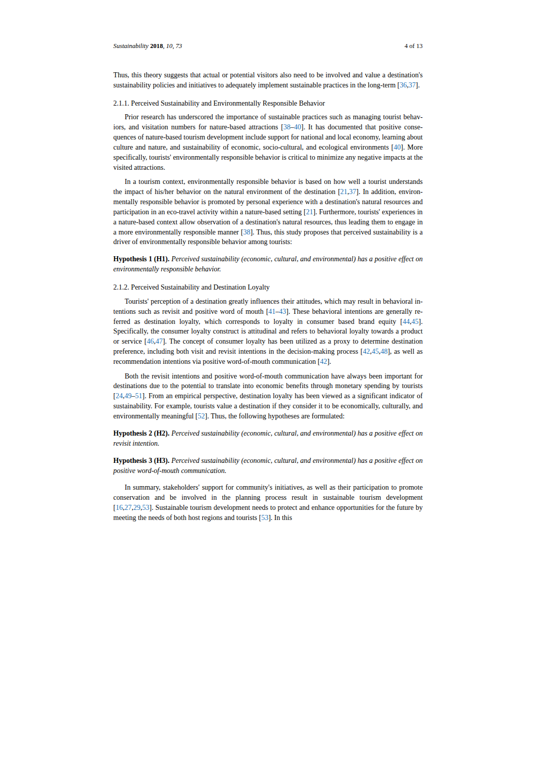Sustainability 2018, 10, 73
4 of 13
Thus, this theory suggests that actual or potential visitors also need to be involved and value a destination's sustainability policies and initiatives to adequately implement sustainable practices in the long-term [36,37].
2.1.1. Perceived Sustainability and Environmentally Responsible Behavior
Prior research has underscored the importance of sustainable practices such as managing tourist behaviors, and visitation numbers for nature-based attractions [38–40]. It has documented that positive consequences of nature-based tourism development include support for national and local economy, learning about culture and nature, and sustainability of economic, socio-cultural, and ecological environments [40]. More specifically, tourists' environmentally responsible behavior is critical to minimize any negative impacts at the visited attractions.
In a tourism context, environmentally responsible behavior is based on how well a tourist understands the impact of his/her behavior on the natural environment of the destination [21,37]. In addition, environmentally responsible behavior is promoted by personal experience with a destination's natural resources and participation in an eco-travel activity within a nature-based setting [21]. Furthermore, tourists' experiences in a nature-based context allow observation of a destination's natural resources, thus leading them to engage in a more environmentally responsible manner [38]. Thus, this study proposes that perceived sustainability is a driver of environmentally responsible behavior among tourists:
Hypothesis 1 (H1). Perceived sustainability (economic, cultural, and environmental) has a positive effect on environmentally responsible behavior.
2.1.2. Perceived Sustainability and Destination Loyalty
Tourists' perception of a destination greatly influences their attitudes, which may result in behavioral intentions such as revisit and positive word of mouth [41–43]. These behavioral intentions are generally referred as destination loyalty, which corresponds to loyalty in consumer based brand equity [44,45]. Specifically, the consumer loyalty construct is attitudinal and refers to behavioral loyalty towards a product or service [46,47]. The concept of consumer loyalty has been utilized as a proxy to determine destination preference, including both visit and revisit intentions in the decision-making process [42,45,48], as well as recommendation intentions via positive word-of-mouth communication [42].
Both the revisit intentions and positive word-of-mouth communication have always been important for destinations due to the potential to translate into economic benefits through monetary spending by tourists [24,49–51]. From an empirical perspective, destination loyalty has been viewed as a significant indicator of sustainability. For example, tourists value a destination if they consider it to be economically, culturally, and environmentally meaningful [52]. Thus, the following hypotheses are formulated:
Hypothesis 2 (H2). Perceived sustainability (economic, cultural, and environmental) has a positive effect on revisit intention.
Hypothesis 3 (H3). Perceived sustainability (economic, cultural, and environmental) has a positive effect on positive word-of-mouth communication.
In summary, stakeholders' support for community's initiatives, as well as their participation to promote conservation and be involved in the planning process result in sustainable tourism development [16,27,29,53]. Sustainable tourism development needs to protect and enhance opportunities for the future by meeting the needs of both host regions and tourists [53]. In this